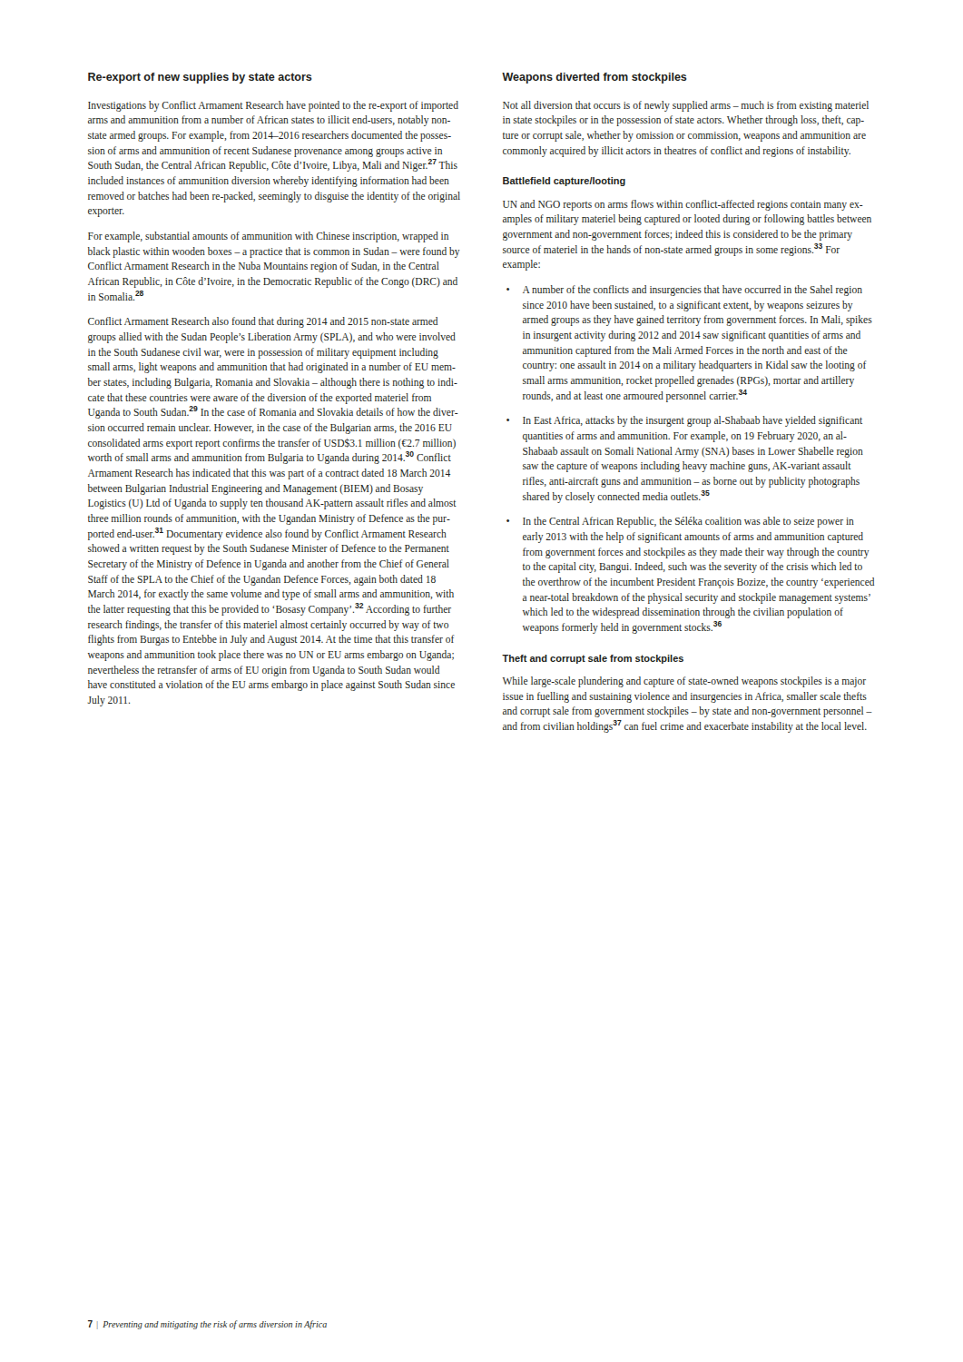Re-export of new supplies by state actors
Investigations by Conflict Armament Research have pointed to the re-export of imported arms and ammunition from a number of African states to illicit end-users, notably non-state armed groups. For example, from 2014–2016 researchers documented the possession of arms and ammunition of recent Sudanese provenance among groups active in South Sudan, the Central African Republic, Côte d’Ivoire, Libya, Mali and Niger.27 This included instances of ammunition diversion whereby identifying information had been removed or batches had been re-packed, seemingly to disguise the identity of the original exporter.
For example, substantial amounts of ammunition with Chinese inscription, wrapped in black plastic within wooden boxes – a practice that is common in Sudan – were found by Conflict Armament Research in the Nuba Mountains region of Sudan, in the Central African Republic, in Côte d’Ivoire, in the Democratic Republic of the Congo (DRC) and in Somalia.28
Conflict Armament Research also found that during 2014 and 2015 non-state armed groups allied with the Sudan People’s Liberation Army (SPLA), and who were involved in the South Sudanese civil war, were in possession of military equipment including small arms, light weapons and ammunition that had originated in a number of EU member states, including Bulgaria, Romania and Slovakia – although there is nothing to indicate that these countries were aware of the diversion of the exported materiel from Uganda to South Sudan.29 In the case of Romania and Slovakia details of how the diversion occurred remain unclear. However, in the case of the Bulgarian arms, the 2016 EU consolidated arms export report confirms the transfer of USD$3.1 million (€2.7 million) worth of small arms and ammunition from Bulgaria to Uganda during 2014.30 Conflict Armament Research has indicated that this was part of a contract dated 18 March 2014 between Bulgarian Industrial Engineering and Management (BIEM) and Bosasy Logistics (U) Ltd of Uganda to supply ten thousand AK-pattern assault rifles and almost three million rounds of ammunition, with the Ugandan Ministry of Defence as the purported end-user.31 Documentary evidence also found by Conflict Armament Research showed a written request by the South Sudanese Minister of Defence to the Permanent Secretary of the Ministry of Defence in Uganda and another from the Chief of General Staff of the SPLA to the Chief of the Ugandan Defence Forces, again both dated 18 March 2014, for exactly the same volume and type of small arms and ammunition, with the latter requesting that this be provided to ‘Bosasy Company’.32 According to further research findings, the transfer of this materiel almost certainly occurred by way of two flights from Burgas to Entebbe in July and August 2014. At the time that this transfer of weapons and ammunition took place there was no UN or EU arms embargo on Uganda; nevertheless the retransfer of arms of EU origin from Uganda to South Sudan would have constituted a violation of the EU arms embargo in place against South Sudan since July 2011.
Weapons diverted from stockpiles
Not all diversion that occurs is of newly supplied arms – much is from existing materiel in state stockpiles or in the possession of state actors. Whether through loss, theft, capture or corrupt sale, whether by omission or commission, weapons and ammunition are commonly acquired by illicit actors in theatres of conflict and regions of instability.
Battlefield capture/looting
UN and NGO reports on arms flows within conflict-affected regions contain many examples of military materiel being captured or looted during or following battles between government and non-government forces; indeed this is considered to be the primary source of materiel in the hands of non-state armed groups in some regions.33 For example:
A number of the conflicts and insurgencies that have occurred in the Sahel region since 2010 have been sustained, to a significant extent, by weapons seizures by armed groups as they have gained territory from government forces. In Mali, spikes in insurgent activity during 2012 and 2014 saw significant quantities of arms and ammunition captured from the Mali Armed Forces in the north and east of the country: one assault in 2014 on a military headquarters in Kidal saw the looting of small arms ammunition, rocket propelled grenades (RPGs), mortar and artillery rounds, and at least one armoured personnel carrier.34
In East Africa, attacks by the insurgent group al-Shabaab have yielded significant quantities of arms and ammunition. For example, on 19 February 2020, an al-Shabaab assault on Somali National Army (SNA) bases in Lower Shabelle region saw the capture of weapons including heavy machine guns, AK-variant assault rifles, anti-aircraft guns and ammunition – as borne out by publicity photographs shared by closely connected media outlets.35
In the Central African Republic, the Séléka coalition was able to seize power in early 2013 with the help of significant amounts of arms and ammunition captured from government forces and stockpiles as they made their way through the country to the capital city, Bangui. Indeed, such was the severity of the crisis which led to the overthrow of the incumbent President François Bozize, the country ‘experienced a near-total breakdown of the physical security and stockpile management systems’ which led to the widespread dissemination through the civilian population of weapons formerly held in government stocks.36
Theft and corrupt sale from stockpiles
While large-scale plundering and capture of state-owned weapons stockpiles is a major issue in fuelling and sustaining violence and insurgencies in Africa, smaller scale thefts and corrupt sale from government stockpiles – by state and non-government personnel – and from civilian holdings37 can fuel crime and exacerbate instability at the local level.
7|Preventing and mitigating the risk of arms diversion in Africa